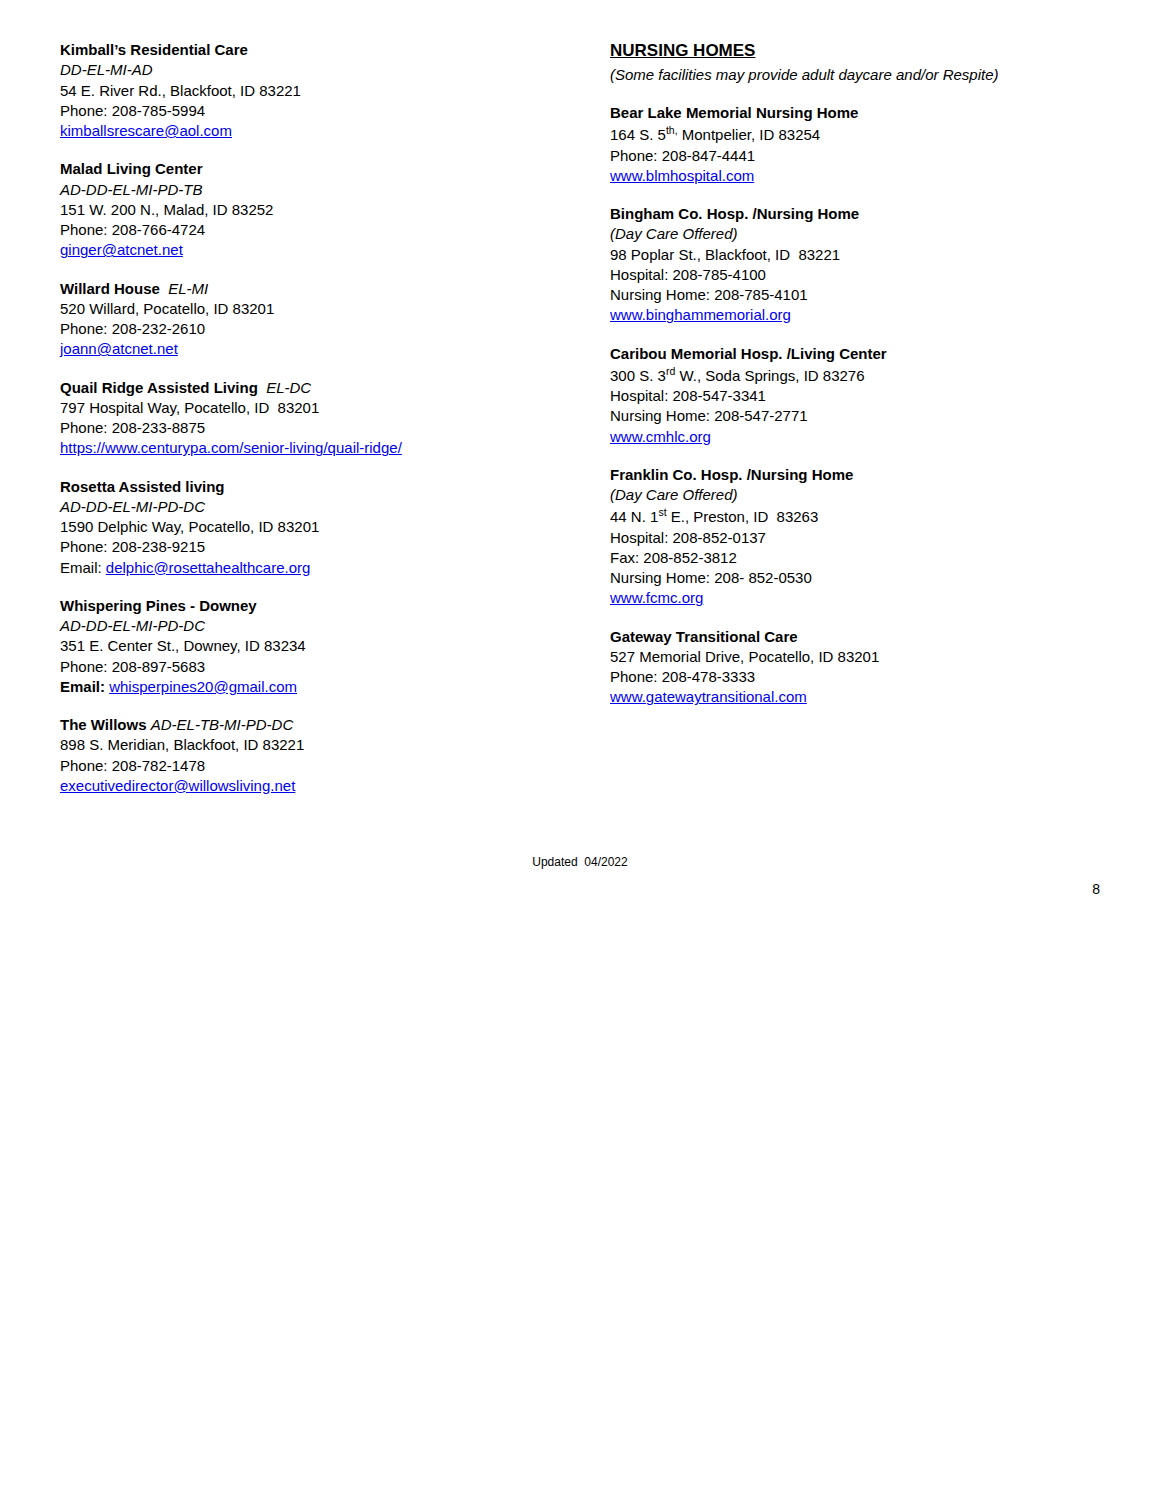Kimball’s Residential Care
DD-EL-MI-AD
54 E. River Rd., Blackfoot, ID 83221
Phone: 208-785-5994
kimballsrescare@aol.com
Malad Living Center
AD-DD-EL-MI-PD-TB
151 W. 200 N., Malad, ID 83252
Phone: 208-766-4724
ginger@atcnet.net
Willard House EL-MI
520 Willard, Pocatello, ID 83201
Phone: 208-232-2610
joann@atcnet.net
Quail Ridge Assisted Living EL-DC
797 Hospital Way, Pocatello, ID 83201
Phone: 208-233-8875
https://www.centurypa.com/senior-living/quail-ridge/
Rosetta Assisted living
AD-DD-EL-MI-PD-DC
1590 Delphic Way, Pocatello, ID 83201
Phone: 208-238-9215
Email: delphic@rosettahealthcare.org
Whispering Pines - Downey
AD-DD-EL-MI-PD-DC
351 E. Center St., Downey, ID 83234
Phone: 208-897-5683
Email: whisperpines20@gmail.com
The Willows AD-EL-TB-MI-PD-DC
898 S. Meridian, Blackfoot, ID 83221
Phone: 208-782-1478
executivedirector@willowsliving.net
NURSING HOMES
(Some facilities may provide adult daycare and/or Respite)
Bear Lake Memorial Nursing Home
164 S. 5th, Montpelier, ID 83254
Phone: 208-847-4441
www.blmhospital.com
Bingham Co. Hosp. /Nursing Home
(Day Care Offered)
98 Poplar St., Blackfoot, ID 83221
Hospital: 208-785-4100
Nursing Home: 208-785-4101
www.binghammemorial.org
Caribou Memorial Hosp. /Living Center
300 S. 3rd W., Soda Springs, ID 83276
Hospital: 208-547-3341
Nursing Home: 208-547-2771
www.cmhlc.org
Franklin Co. Hosp. /Nursing Home
(Day Care Offered)
44 N. 1st E., Preston, ID 83263
Hospital: 208-852-0137
Fax: 208-852-3812
Nursing Home: 208- 852-0530
www.fcmc.org
Gateway Transitional Care
527 Memorial Drive, Pocatello, ID 83201
Phone: 208-478-3333
www.gatewaytransitional.com
Updated 04/2022
8